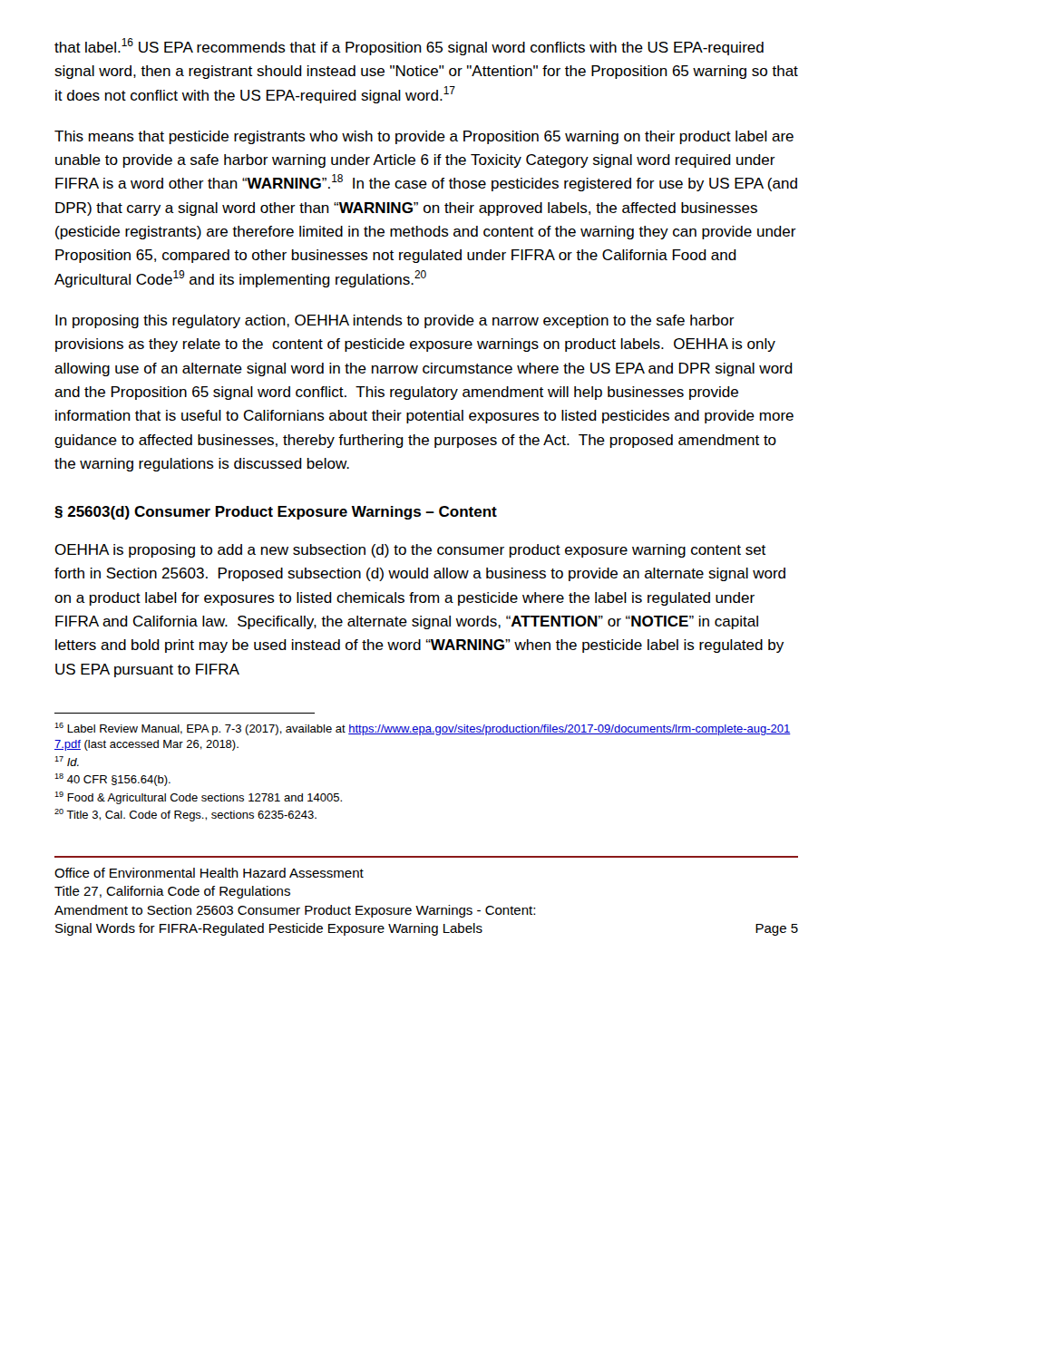that label.16 US EPA recommends that if a Proposition 65 signal word conflicts with the US EPA-required signal word, then a registrant should instead use "Notice" or "Attention" for the Proposition 65 warning so that it does not conflict with the US EPA-required signal word.17
This means that pesticide registrants who wish to provide a Proposition 65 warning on their product label are unable to provide a safe harbor warning under Article 6 if the Toxicity Category signal word required under FIFRA is a word other than “WARNING”.18 In the case of those pesticides registered for use by US EPA (and DPR) that carry a signal word other than “WARNING” on their approved labels, the affected businesses (pesticide registrants) are therefore limited in the methods and content of the warning they can provide under Proposition 65, compared to other businesses not regulated under FIFRA or the California Food and Agricultural Code19 and its implementing regulations.20
In proposing this regulatory action, OEHHA intends to provide a narrow exception to the safe harbor provisions as they relate to the content of pesticide exposure warnings on product labels. OEHHA is only allowing use of an alternate signal word in the narrow circumstance where the US EPA and DPR signal word and the Proposition 65 signal word conflict. This regulatory amendment will help businesses provide information that is useful to Californians about their potential exposures to listed pesticides and provide more guidance to affected businesses, thereby furthering the purposes of the Act. The proposed amendment to the warning regulations is discussed below.
§ 25603(d) Consumer Product Exposure Warnings – Content
OEHHA is proposing to add a new subsection (d) to the consumer product exposure warning content set forth in Section 25603. Proposed subsection (d) would allow a business to provide an alternate signal word on a product label for exposures to listed chemicals from a pesticide where the label is regulated under FIFRA and California law. Specifically, the alternate signal words, “ATTENTION” or “NOTICE” in capital letters and bold print may be used instead of the word “WARNING” when the pesticide label is regulated by US EPA pursuant to FIFRA
16 Label Review Manual, EPA p. 7-3 (2017), available at https://www.epa.gov/sites/production/files/2017-09/documents/lrm-complete-aug-2017.pdf (last accessed Mar 26, 2018).
17 Id.
18 40 CFR §156.64(b).
19 Food & Agricultural Code sections 12781 and 14005.
20 Title 3, Cal. Code of Regs., sections 6235-6243.
Office of Environmental Health Hazard Assessment Title 27, California Code of Regulations Amendment to Section 25603 Consumer Product Exposure Warnings - Content: Signal Words for FIFRA-Regulated Pesticide Exposure Warning LabelsPage 5